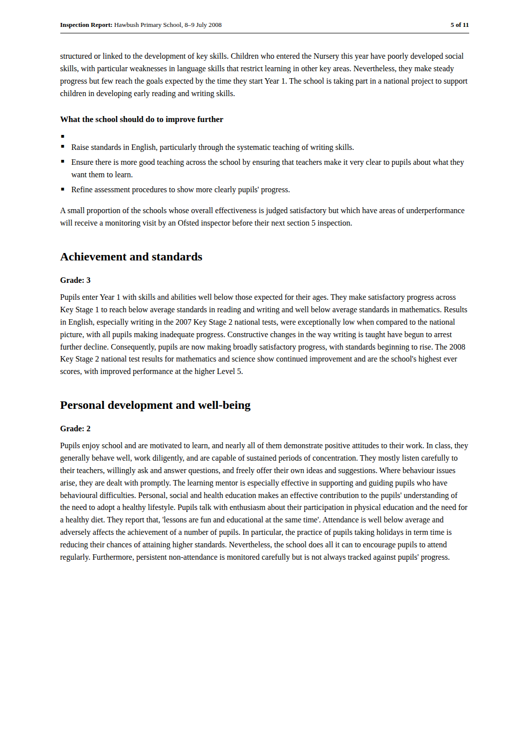Inspection Report: Hawbush Primary School, 8–9 July 2008
5 of 11
structured or linked to the development of key skills. Children who entered the Nursery this year have poorly developed social skills, with particular weaknesses in language skills that restrict learning in other key areas. Nevertheless, they make steady progress but few reach the goals expected by the time they start Year 1. The school is taking part in a national project to support children in developing early reading and writing skills.
What the school should do to improve further
Raise standards in English, particularly through the systematic teaching of writing skills.
Ensure there is more good teaching across the school by ensuring that teachers make it very clear to pupils about what they want them to learn.
Refine assessment procedures to show more clearly pupils' progress.
A small proportion of the schools whose overall effectiveness is judged satisfactory but which have areas of underperformance will receive a monitoring visit by an Ofsted inspector before their next section 5 inspection.
Achievement and standards
Grade: 3
Pupils enter Year 1 with skills and abilities well below those expected for their ages. They make satisfactory progress across Key Stage 1 to reach below average standards in reading and writing and well below average standards in mathematics. Results in English, especially writing in the 2007 Key Stage 2 national tests, were exceptionally low when compared to the national picture, with all pupils making inadequate progress. Constructive changes in the way writing is taught have begun to arrest further decline. Consequently, pupils are now making broadly satisfactory progress, with standards beginning to rise. The 2008 Key Stage 2 national test results for mathematics and science show continued improvement and are the school's highest ever scores, with improved performance at the higher Level 5.
Personal development and well-being
Grade: 2
Pupils enjoy school and are motivated to learn, and nearly all of them demonstrate positive attitudes to their work. In class, they generally behave well, work diligently, and are capable of sustained periods of concentration. They mostly listen carefully to their teachers, willingly ask and answer questions, and freely offer their own ideas and suggestions. Where behaviour issues arise, they are dealt with promptly. The learning mentor is especially effective in supporting and guiding pupils who have behavioural difficulties. Personal, social and health education makes an effective contribution to the pupils' understanding of the need to adopt a healthy lifestyle. Pupils talk with enthusiasm about their participation in physical education and the need for a healthy diet. They report that, 'lessons are fun and educational at the same time'. Attendance is well below average and adversely affects the achievement of a number of pupils. In particular, the practice of pupils taking holidays in term time is reducing their chances of attaining higher standards. Nevertheless, the school does all it can to encourage pupils to attend regularly. Furthermore, persistent non-attendance is monitored carefully but is not always tracked against pupils' progress.